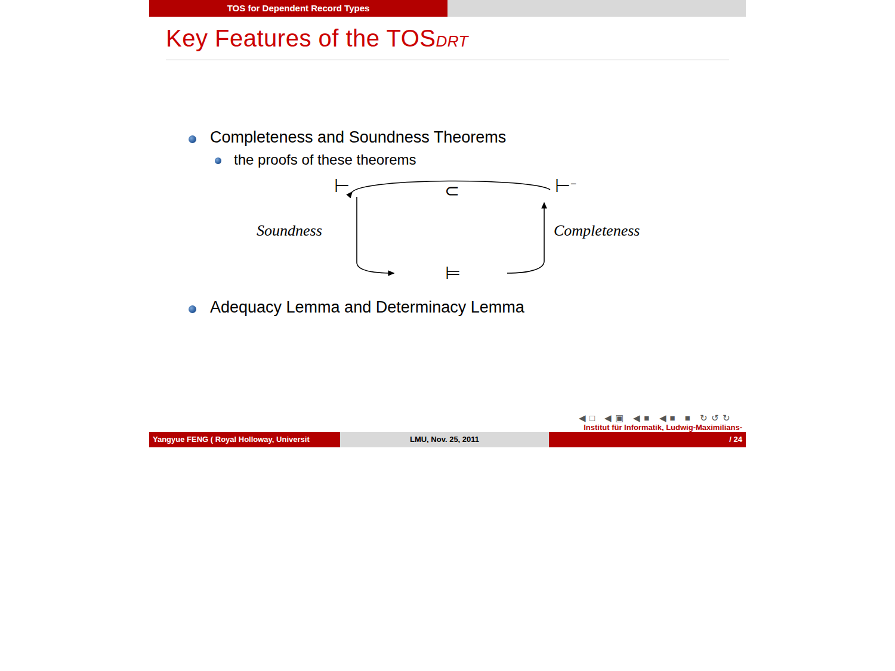TOS for Dependent Record Types
Key Features of the TOSDRT
Completeness and Soundness Theorems
the proofs of these theorems
⊢ ⊢− ⊂ Soundness Completeness ⊨
Adequacy Lemma and Determinacy Lemma
◀□ ◀▣ ◀■ ◀■ ■ ↻↺↻
Institut für Informatik, Ludwig-Maximilians-
Yangyue FENG ( Royal Holloway, Universit
LMU, Nov. 25, 2011
/ 24